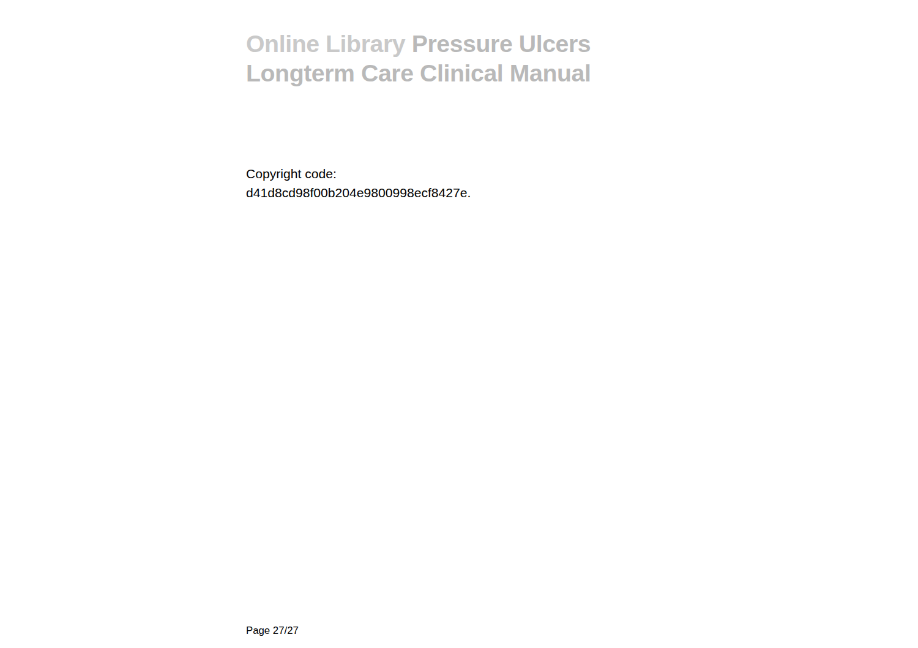Online Library Pressure Ulcers Longterm Care Clinical Manual
Copyright code: d41d8cd98f00b204e9800998ecf8427e.
Page 27/27